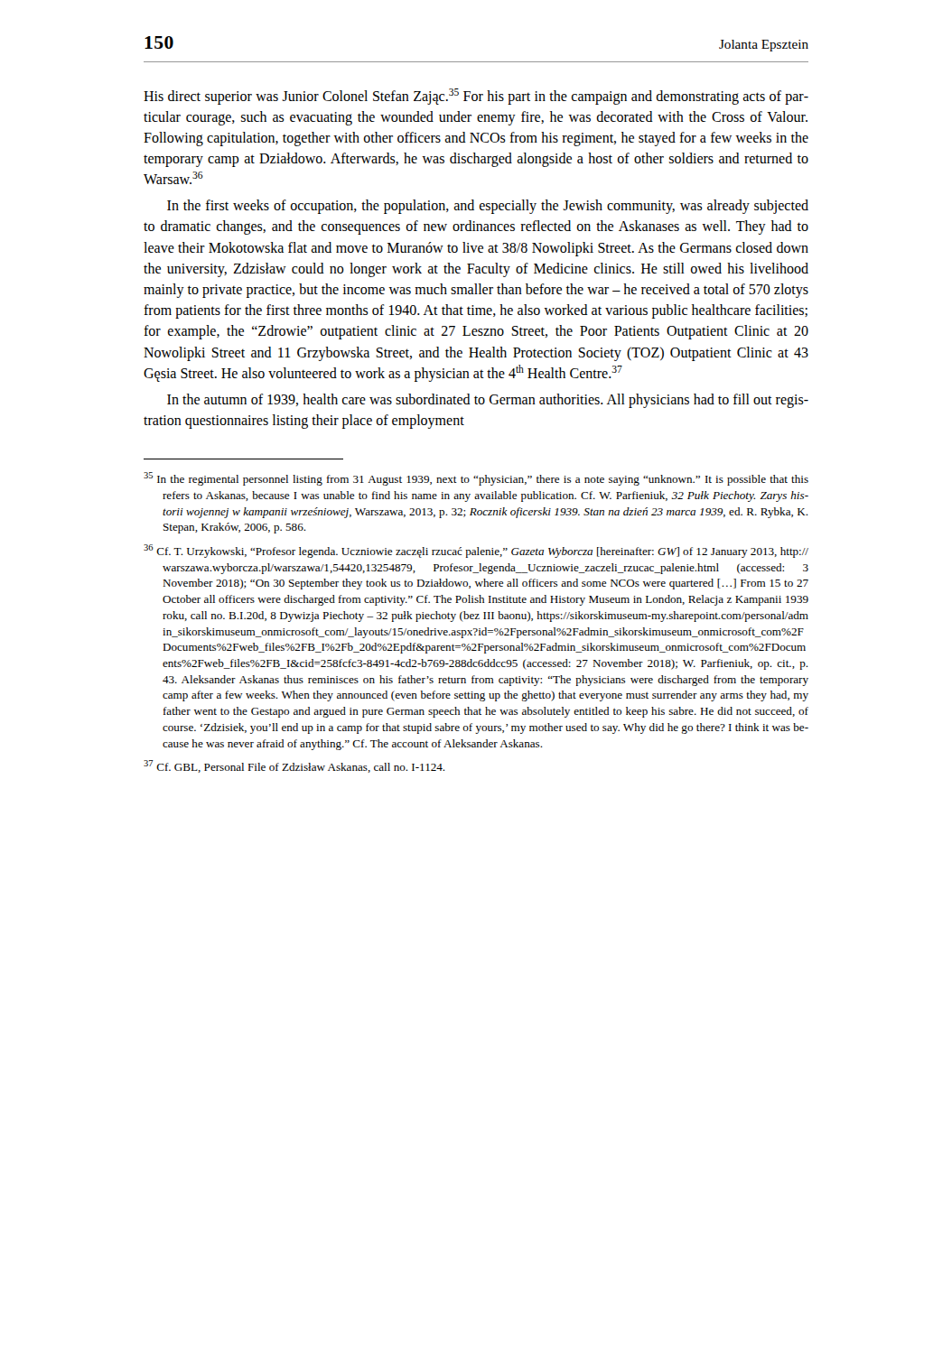150 Jolanta Epsztein
His direct superior was Junior Colonel Stefan Zając.35 For his part in the campaign and demonstrating acts of particular courage, such as evacuating the wounded under enemy fire, he was decorated with the Cross of Valour. Following capitulation, together with other officers and NCOs from his regiment, he stayed for a few weeks in the temporary camp at Działdowo. Afterwards, he was discharged alongside a host of other soldiers and returned to Warsaw.36
In the first weeks of occupation, the population, and especially the Jewish community, was already subjected to dramatic changes, and the consequences of new ordinances reflected on the Askanases as well. They had to leave their Mokotowska flat and move to Muranów to live at 38/8 Nowolipki Street. As the Germans closed down the university, Zdzisław could no longer work at the Faculty of Medicine clinics. He still owed his livelihood mainly to private practice, but the income was much smaller than before the war – he received a total of 570 zlotys from patients for the first three months of 1940. At that time, he also worked at various public healthcare facilities; for example, the “Zdrowie” outpatient clinic at 27 Leszno Street, the Poor Patients Outpatient Clinic at 20 Nowolipki Street and 11 Grzybowska Street, and the Health Protection Society (TOZ) Outpatient Clinic at 43 Gęsia Street. He also volunteered to work as a physician at the 4th Health Centre.37
In the autumn of 1939, health care was subordinated to German authorities. All physicians had to fill out registration questionnaires listing their place of employment
35 In the regimental personnel listing from 31 August 1939, next to “physician,” there is a note saying “unknown.” It is possible that this refers to Askanas, because I was unable to find his name in any available publication. Cf. W. Parfieniuk, 32 Pułk Piechoty. Zarys historii wojennej w kampanii wrześniowej, Warszawa, 2013, p. 32; Rocznik oficerski 1939. Stan na dzień 23 marca 1939, ed. R. Rybka, K. Stepan, Kraków, 2006, p. 586.
36 Cf. T. Urzykowski, “Profesor legenda. Uczniowie zaczęli rzucać palenie,” Gazeta Wyborcza [hereinafter: GW] of 12 January 2013, http://warszawa.wyborcza.pl/warszawa/1,54420,13254879, Profesor_legenda__Uczniowie_zaczeli_rzucac_palenie.html (accessed: 3 November 2018); “On 30 September they took us to Działdowo, where all officers and some NCOs were quartered […] From 15 to 27 October all officers were discharged from captivity.” Cf. The Polish Institute and History Museum in London, Relacja z Kampanii 1939 roku, call no. B.I.20d, 8 Dywizja Piechoty – 32 pułk piechoty (bez III baonu), https://sikorskimuseum-my.sharepoint.com/personal/admin_sikorskimuseum_onmicrosoft_com/_layouts/15/onedrive.aspx?id=%2Fpersonal%2Fadmin_sikorskimuseum_onmicrosoft_com%2FDocuments%2Fweb_files%2FB_I%2Fb_20d%2Epdf&parent=%2Fpersonal%2Fadmin_sikorskimuseum_onmicrosoft_com%2FDocuments%2Fweb_files%2FB_I&cid=258fcfc3-8491-4cd2-b769-288dc6ddcc95 (accessed: 27 November 2018); W. Parfieniuk, op. cit., p. 43. Aleksander Askanas thus reminisces on his father’s return from captivity: “The physicians were discharged from the temporary camp after a few weeks. When they announced (even before setting up the ghetto) that everyone must surrender any arms they had, my father went to the Gestapo and argued in pure German speech that he was absolutely entitled to keep his sabre. He did not succeed, of course. ‘Zdzisiek, you’ll end up in a camp for that stupid sabre of yours,’ my mother used to say. Why did he go there? I think it was because he was never afraid of anything.” Cf. The account of Aleksander Askanas.
37 Cf. GBL, Personal File of Zdzisław Askanas, call no. I-1124.